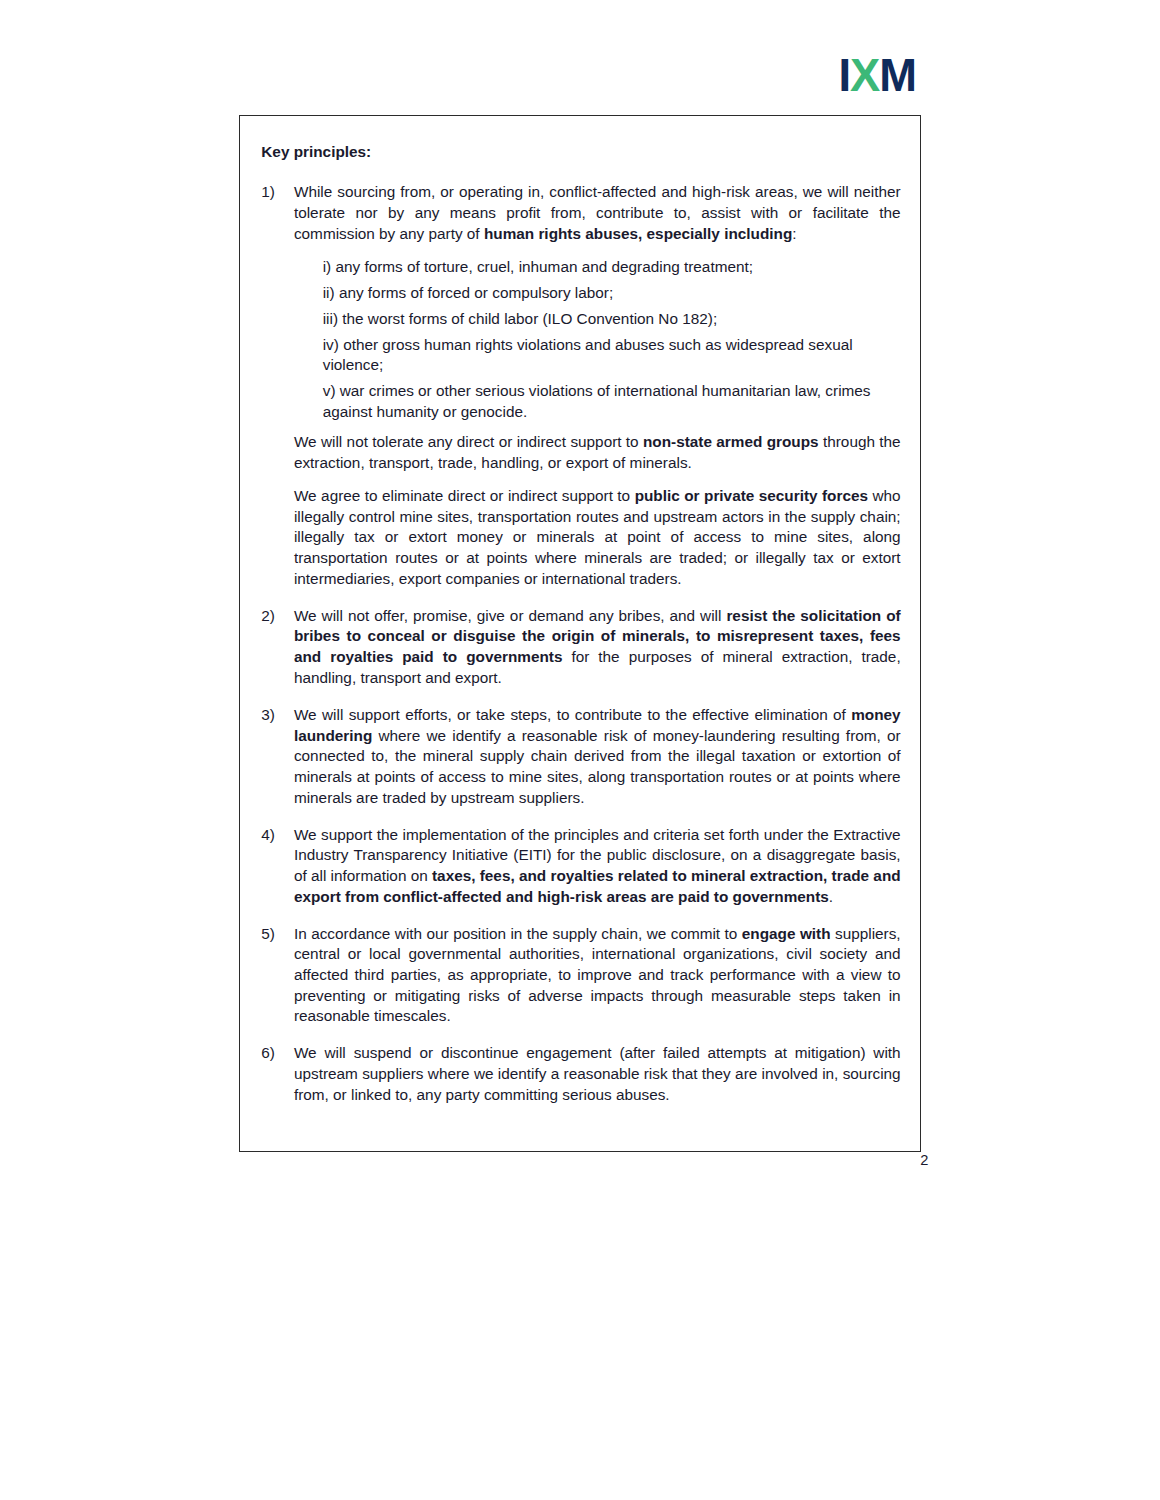IXM
Key principles:
While sourcing from, or operating in, conflict-affected and high-risk areas, we will neither tolerate nor by any means profit from, contribute to, assist with or facilitate the commission by any party of human rights abuses, especially including:
i) any forms of torture, cruel, inhuman and degrading treatment;
ii) any forms of forced or compulsory labor;
iii) the worst forms of child labor (ILO Convention No 182);
iv) other gross human rights violations and abuses such as widespread sexual violence;
v) war crimes or other serious violations of international humanitarian law, crimes against humanity or genocide.
We will not tolerate any direct or indirect support to non-state armed groups through the extraction, transport, trade, handling, or export of minerals.
We agree to eliminate direct or indirect support to public or private security forces who illegally control mine sites, transportation routes and upstream actors in the supply chain; illegally tax or extort money or minerals at point of access to mine sites, along transportation routes or at points where minerals are traded; or illegally tax or extort intermediaries, export companies or international traders.
We will not offer, promise, give or demand any bribes, and will resist the solicitation of bribes to conceal or disguise the origin of minerals, to misrepresent taxes, fees and royalties paid to governments for the purposes of mineral extraction, trade, handling, transport and export.
We will support efforts, or take steps, to contribute to the effective elimination of money laundering where we identify a reasonable risk of money-laundering resulting from, or connected to, the mineral supply chain derived from the illegal taxation or extortion of minerals at points of access to mine sites, along transportation routes or at points where minerals are traded by upstream suppliers.
We support the implementation of the principles and criteria set forth under the Extractive Industry Transparency Initiative (EITI) for the public disclosure, on a disaggregate basis, of all information on taxes, fees, and royalties related to mineral extraction, trade and export from conflict-affected and high-risk areas are paid to governments.
In accordance with our position in the supply chain, we commit to engage with suppliers, central or local governmental authorities, international organizations, civil society and affected third parties, as appropriate, to improve and track performance with a view to preventing or mitigating risks of adverse impacts through measurable steps taken in reasonable timescales.
We will suspend or discontinue engagement (after failed attempts at mitigation) with upstream suppliers where we identify a reasonable risk that they are involved in, sourcing from, or linked to, any party committing serious abuses.
2